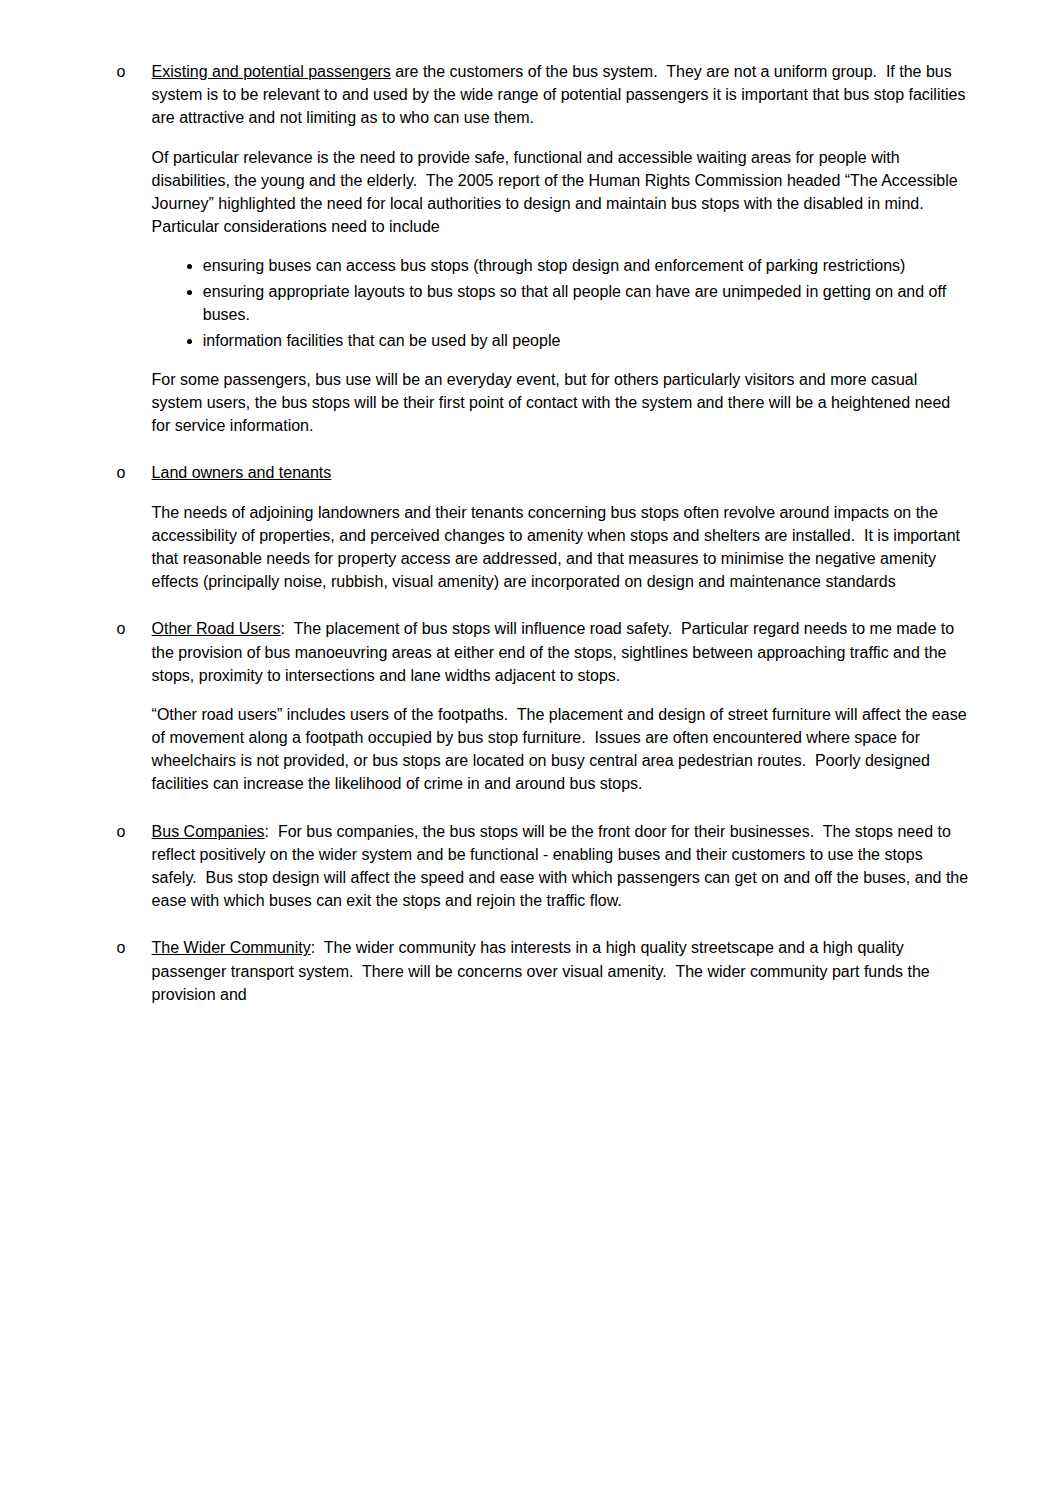Existing and potential passengers are the customers of the bus system. They are not a uniform group. If the bus system is to be relevant to and used by the wide range of potential passengers it is important that bus stop facilities are attractive and not limiting as to who can use them.
Of particular relevance is the need to provide safe, functional and accessible waiting areas for people with disabilities, the young and the elderly. The 2005 report of the Human Rights Commission headed “The Accessible Journey” highlighted the need for local authorities to design and maintain bus stops with the disabled in mind. Particular considerations need to include
ensuring buses can access bus stops (through stop design and enforcement of parking restrictions)
ensuring appropriate layouts to bus stops so that all people can have are unimpeded in getting on and off buses.
information facilities that can be used by all people
For some passengers, bus use will be an everyday event, but for others particularly visitors and more casual system users, the bus stops will be their first point of contact with the system and there will be a heightened need for service information.
Land owners and tenants
The needs of adjoining landowners and their tenants concerning bus stops often revolve around impacts on the accessibility of properties, and perceived changes to amenity when stops and shelters are installed. It is important that reasonable needs for property access are addressed, and that measures to minimise the negative amenity effects (principally noise, rubbish, visual amenity) are incorporated on design and maintenance standards
Other Road Users: The placement of bus stops will influence road safety. Particular regard needs to me made to the provision of bus manoeuvring areas at either end of the stops, sightlines between approaching traffic and the stops, proximity to intersections and lane widths adjacent to stops.
“Other road users” includes users of the footpaths. The placement and design of street furniture will affect the ease of movement along a footpath occupied by bus stop furniture. Issues are often encountered where space for wheelchairs is not provided, or bus stops are located on busy central area pedestrian routes. Poorly designed facilities can increase the likelihood of crime in and around bus stops.
Bus Companies: For bus companies, the bus stops will be the front door for their businesses. The stops need to reflect positively on the wider system and be functional - enabling buses and their customers to use the stops safely. Bus stop design will affect the speed and ease with which passengers can get on and off the buses, and the ease with which buses can exit the stops and rejoin the traffic flow.
The Wider Community: The wider community has interests in a high quality streetscape and a high quality passenger transport system. There will be concerns over visual amenity. The wider community part funds the provision and